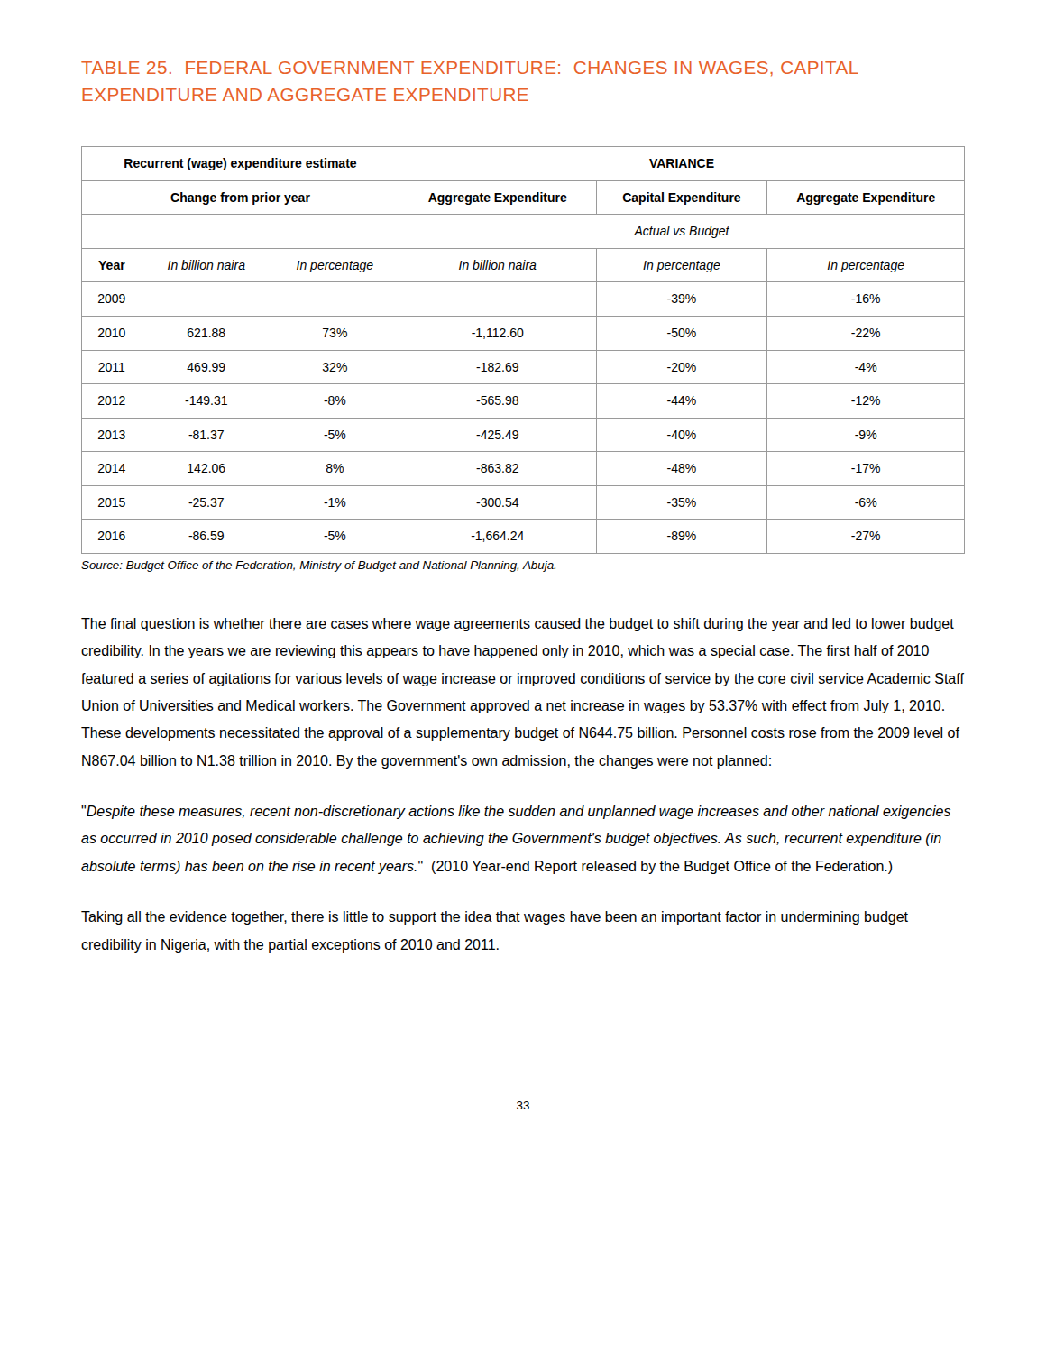Table 25. Federal Government Expenditure: Changes in Wages, Capital Expenditure and Aggregate Expenditure
| Recurrent (wage) expenditure estimate | VARIANCE |
| --- | --- |
| Change from prior year | Aggregate Expenditure | Capital Expenditure | Aggregate Expenditure |
| | | | Actual vs Budget |
| Year | In billion naira | In percentage | In billion naira | In percentage | In percentage |
| 2009 | | | | -39% | -16% |
| 2010 | 621.88 | 73% | -1,112.60 | -50% | -22% |
| 2011 | 469.99 | 32% | -182.69 | -20% | -4% |
| 2012 | -149.31 | -8% | -565.98 | -44% | -12% |
| 2013 | -81.37 | -5% | -425.49 | -40% | -9% |
| 2014 | 142.06 | 8% | -863.82 | -48% | -17% |
| 2015 | -25.37 | -1% | -300.54 | -35% | -6% |
| 2016 | -86.59 | -5% | -1,664.24 | -89% | -27% |
Source: Budget Office of the Federation, Ministry of Budget and National Planning, Abuja.
The final question is whether there are cases where wage agreements caused the budget to shift during the year and led to lower budget credibility. In the years we are reviewing this appears to have happened only in 2010, which was a special case. The first half of 2010 featured a series of agitations for various levels of wage increase or improved conditions of service by the core civil service Academic Staff Union of Universities and Medical workers. The Government approved a net increase in wages by 53.37% with effect from July 1, 2010. These developments necessitated the approval of a supplementary budget of N644.75 billion. Personnel costs rose from the 2009 level of N867.04 billion to N1.38 trillion in 2010. By the government's own admission, the changes were not planned:
"Despite these measures, recent non-discretionary actions like the sudden and unplanned wage increases and other national exigencies as occurred in 2010 posed considerable challenge to achieving the Government's budget objectives. As such, recurrent expenditure (in absolute terms) has been on the rise in recent years." (2010 Year-end Report released by the Budget Office of the Federation.)
Taking all the evidence together, there is little to support the idea that wages have been an important factor in undermining budget credibility in Nigeria, with the partial exceptions of 2010 and 2011.
33